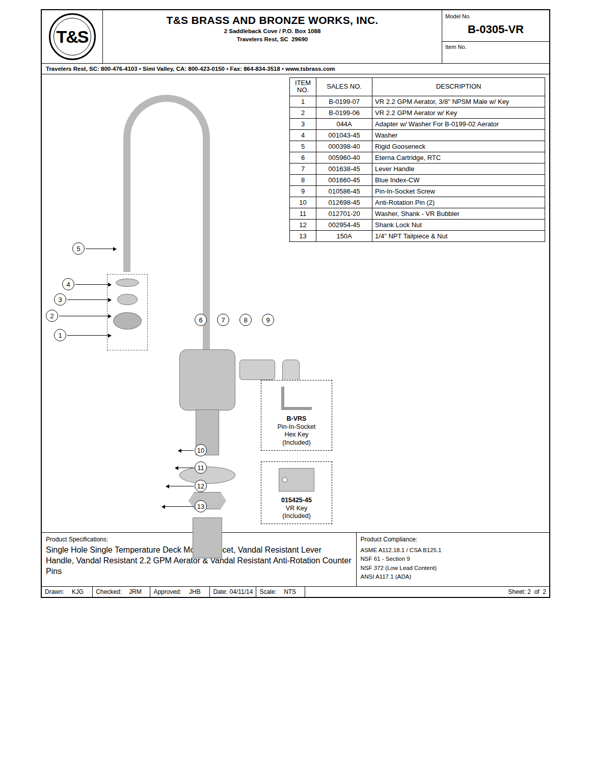T&S
T&S BRASS AND BRONZE WORKS, INC.
2 Saddleback Cove / P.O. Box 1088
Travelers Rest, SC 29690
Model No.
B-0305-VR
Item No.
Travelers Rest, SC: 800-476-4103 • Simi Valley, CA: 800-423-0150 • Fax: 864-834-3518 • www.tsbrass.com
5 4 3 2 1 6 7 8 9 10 11 12 13
B-VRS
Pin-In-Socket
Hex Key
(Included)
015425-45
VR Key
(Included)
| ITEM NO. | SALES NO. | DESCRIPTION |
| --- | --- | --- |
| 1 | B-0199-07 | VR 2.2 GPM Aerator, 3/8" NPSM Male w/ Key |
| 2 | B-0199-06 | VR 2.2 GPM Aerator w/ Key |
| 3 | 044A | Adapter w/ Washer For B-0199-02 Aerator |
| 4 | 001043-45 | Washer |
| 5 | 000398-40 | Rigid Gooseneck |
| 6 | 005960-40 | Eterna Cartridge, RTC |
| 7 | 001638-45 | Lever Handle |
| 8 | 001660-45 | Blue Index-CW |
| 9 | 010586-45 | Pin-In-Socket Screw |
| 10 | 012698-45 | Anti-Rotation Pin (2) |
| 11 | 012701-20 | Washer, Shank - VR Bubbler |
| 12 | 002954-45 | Shank Lock Nut |
| 13 | 150A | 1/4" NPT Tailpiece & Nut |
Product Specifications:
Single Hole Single Temperature Deck Mount Faucet, Vandal Resistant Lever Handle, Vandal Resistant 2.2 GPM Aerator & Vandal Resistant Anti-Rotation Counter Pins
Product Compliance:
ASME A112.18.1 / CSA B125.1
NSF 61 - Section 9
NSF 372 (Low Lead Content)
ANSI A117.1 (ADA)
Drawn: KJG
Checked: JRM
Approved: JHB
Date: 04/11/14
Scale: NTS
Sheet: 2 of 2